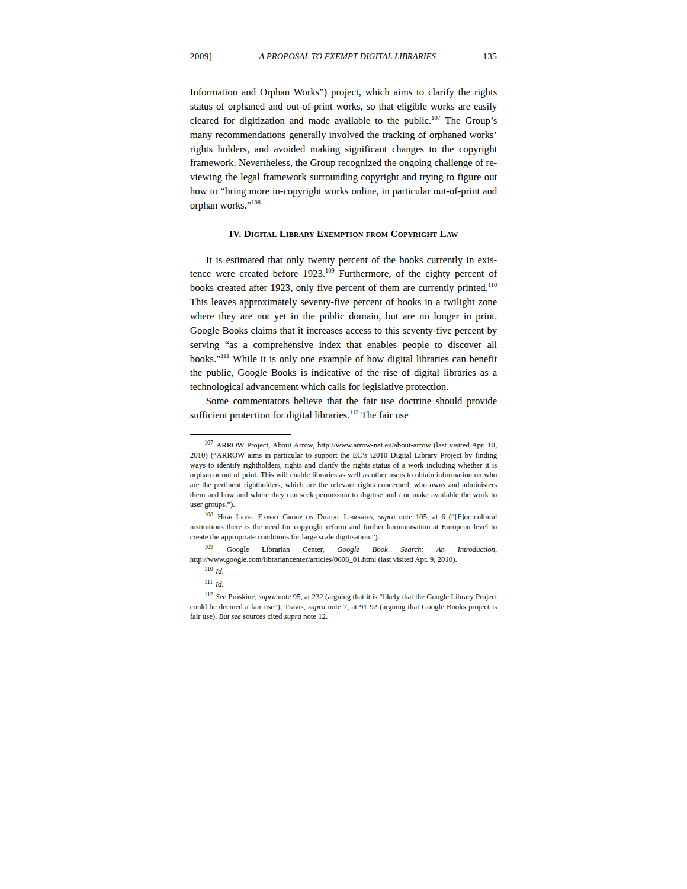2009] A PROPOSAL TO EXEMPT DIGITAL LIBRARIES 135
Information and Orphan Works”) project, which aims to clarify the rights status of orphaned and out-of-print works, so that eligible works are easily cleared for digitization and made available to the public.107 The Group’s many recommendations generally involved the tracking of orphaned works’ rights holders, and avoided making significant changes to the copyright framework. Nevertheless, the Group recognized the ongoing challenge of reviewing the legal framework surrounding copyright and trying to figure out how to “bring more in-copyright works online, in particular out-of-print and orphan works.”108
IV. Digital Library Exemption from Copyright Law
It is estimated that only twenty percent of the books currently in existence were created before 1923.109 Furthermore, of the eighty percent of books created after 1923, only five percent of them are currently printed.110 This leaves approximately seventy-five percent of books in a twilight zone where they are not yet in the public domain, but are no longer in print. Google Books claims that it increases access to this seventy-five percent by serving “as a comprehensive index that enables people to discover all books.”111 While it is only one example of how digital libraries can benefit the public, Google Books is indicative of the rise of digital libraries as a technological advancement which calls for legislative protection.
Some commentators believe that the fair use doctrine should provide sufficient protection for digital libraries.112 The fair use
107 ARROW Project, About Arrow, http://www.arrow-net.eu/about-arrow (last visited Apr. 10, 2010) (“ARROW aims in particular to support the EC’s i2010 Digital Library Project by finding ways to identify rightholders, rights and clarify the rights status of a work including whether it is orphan or out of print. This will enable libraries as well as other users to obtain information on who are the pertinent rightholders, which are the relevant rights concerned, who owns and administers them and how and where they can seek permission to digitise and / or make available the work to user groups.”).
108 High Level Expert Group on Digital Libraries, supra note 105, at 6 (“[F]or cultural institutions there is the need for copyright reform and further harmonisation at European level to create the appropriate conditions for large scale digitisation.”).
109 Google Librarian Center, Google Book Search: An Introduction, http://www.google.com/librariancenter/articles/0606_01.html (last visited Apr. 9, 2010).
110 Id.
111 Id.
112 See Proskine, supra note 95, at 232 (arguing that it is “likely that the Google Library Project could be deemed a fair use”); Travis, supra note 7, at 91-92 (arguing that Google Books project is fair use). But see sources cited supra note 12.